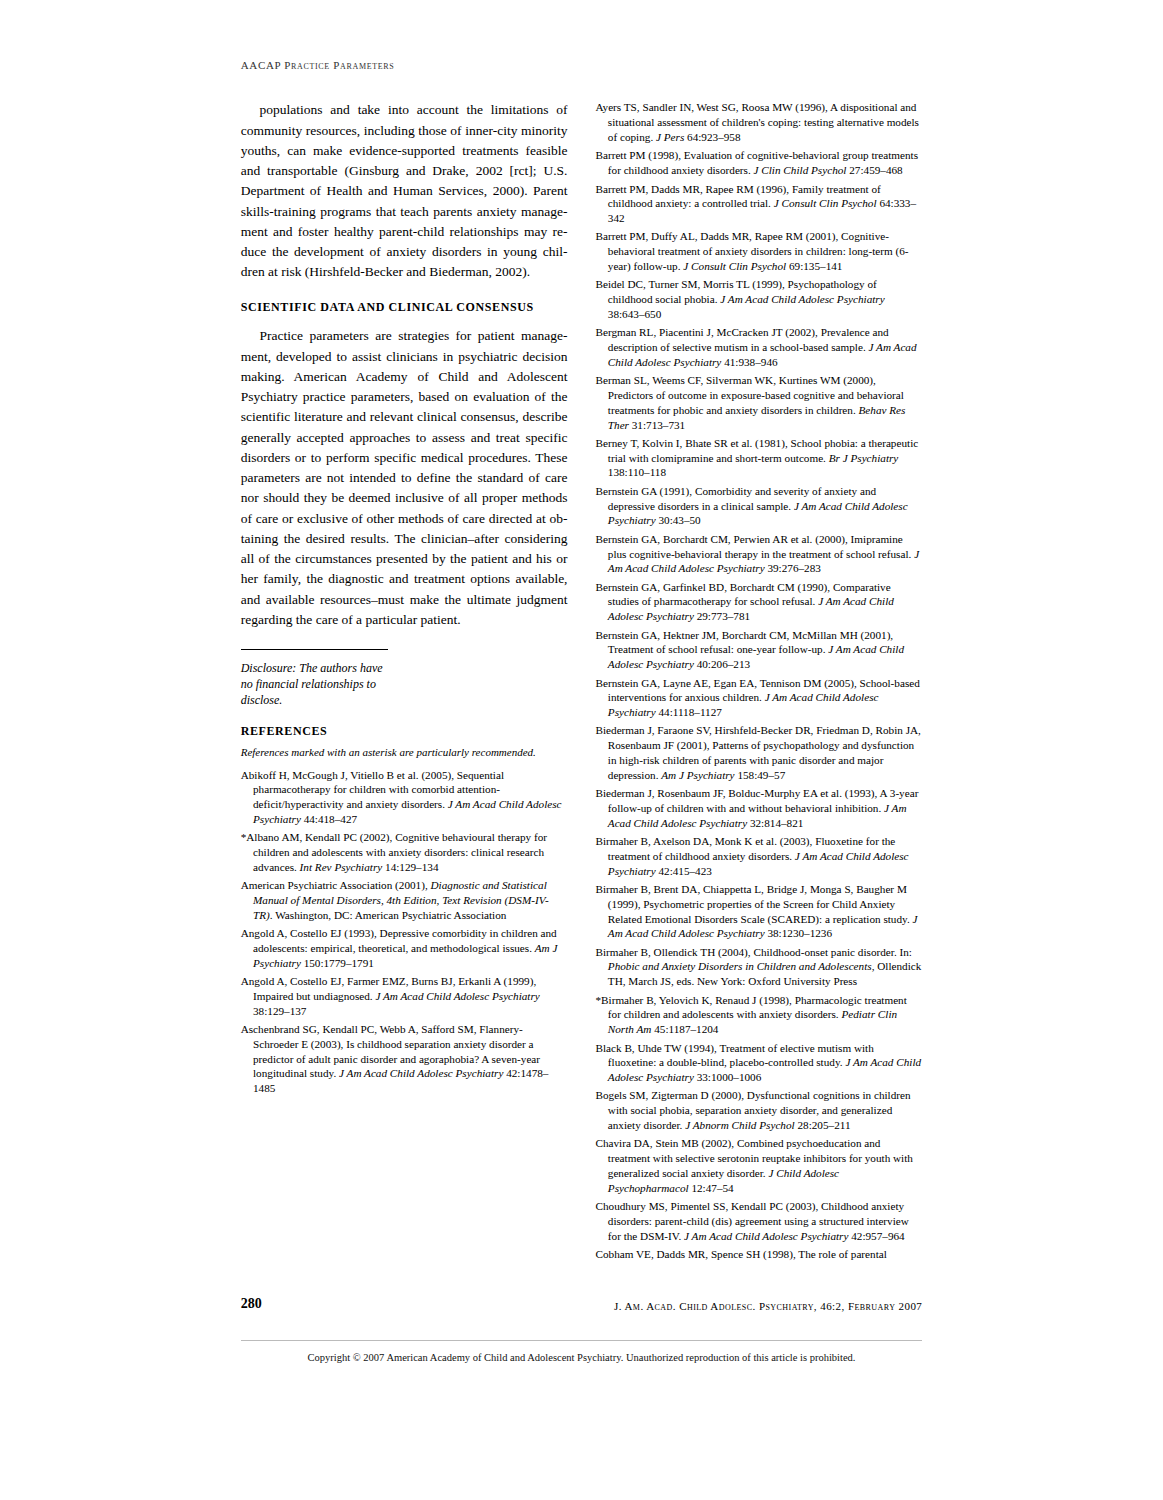AACAP Practice Parameters
populations and take into account the limitations of community resources, including those of inner-city minority youths, can make evidence-supported treatments feasible and transportable (Ginsburg and Drake, 2002 [rct]; U.S. Department of Health and Human Services, 2000). Parent skills-training programs that teach parents anxiety management and foster healthy parent-child relationships may reduce the development of anxiety disorders in young children at risk (Hirshfeld-Becker and Biederman, 2002).
Scientific Data and Clinical Consensus
Practice parameters are strategies for patient management, developed to assist clinicians in psychiatric decision making. American Academy of Child and Adolescent Psychiatry practice parameters, based on evaluation of the scientific literature and relevant clinical consensus, describe generally accepted approaches to assess and treat specific disorders or to perform specific medical procedures. These parameters are not intended to define the standard of care nor should they be deemed inclusive of all proper methods of care or exclusive of other methods of care directed at obtaining the desired results. The clinician–after considering all of the circumstances presented by the patient and his or her family, the diagnostic and treatment options available, and available resources–must make the ultimate judgment regarding the care of a particular patient.
Disclosure: The authors have no financial relationships to disclose.
References
References marked with an asterisk are particularly recommended.
Abikoff H, McGough J, Vitiello B et al. (2005), Sequential pharmacotherapy for children with comorbid attention-deficit/hyperactivity and anxiety disorders. J Am Acad Child Adolesc Psychiatry 44:418–427
*Albano AM, Kendall PC (2002), Cognitive behavioural therapy for children and adolescents with anxiety disorders: clinical research advances. Int Rev Psychiatry 14:129–134
American Psychiatric Association (2001), Diagnostic and Statistical Manual of Mental Disorders, 4th Edition, Text Revision (DSM-IV-TR). Washington, DC: American Psychiatric Association
Angold A, Costello EJ (1993), Depressive comorbidity in children and adolescents: empirical, theoretical, and methodological issues. Am J Psychiatry 150:1779–1791
Angold A, Costello EJ, Farmer EMZ, Burns BJ, Erkanli A (1999), Impaired but undiagnosed. J Am Acad Child Adolesc Psychiatry 38:129–137
Aschenbrand SG, Kendall PC, Webb A, Safford SM, Flannery-Schroeder E (2003), Is childhood separation anxiety disorder a predictor of adult panic disorder and agoraphobia? A seven-year longitudinal study. J Am Acad Child Adolesc Psychiatry 42:1478–1485
Ayers TS, Sandler IN, West SG, Roosa MW (1996), A dispositional and situational assessment of children's coping: testing alternative models of coping. J Pers 64:923–958
Barrett PM (1998), Evaluation of cognitive-behavioral group treatments for childhood anxiety disorders. J Clin Child Psychol 27:459–468
Barrett PM, Dadds MR, Rapee RM (1996), Family treatment of childhood anxiety: a controlled trial. J Consult Clin Psychol 64:333–342
Barrett PM, Duffy AL, Dadds MR, Rapee RM (2001), Cognitive-behavioral treatment of anxiety disorders in children: long-term (6-year) follow-up. J Consult Clin Psychol 69:135–141
Beidel DC, Turner SM, Morris TL (1999), Psychopathology of childhood social phobia. J Am Acad Child Adolesc Psychiatry 38:643–650
Bergman RL, Piacentini J, McCracken JT (2002), Prevalence and description of selective mutism in a school-based sample. J Am Acad Child Adolesc Psychiatry 41:938–946
Berman SL, Weems CF, Silverman WK, Kurtines WM (2000), Predictors of outcome in exposure-based cognitive and behavioral treatments for phobic and anxiety disorders in children. Behav Res Ther 31:713–731
Berney T, Kolvin I, Bhate SR et al. (1981), School phobia: a therapeutic trial with clomipramine and short-term outcome. Br J Psychiatry 138:110–118
Bernstein GA (1991), Comorbidity and severity of anxiety and depressive disorders in a clinical sample. J Am Acad Child Adolesc Psychiatry 30:43–50
Bernstein GA, Borchardt CM, Perwien AR et al. (2000), Imipramine plus cognitive-behavioral therapy in the treatment of school refusal. J Am Acad Child Adolesc Psychiatry 39:276–283
Bernstein GA, Garfinkel BD, Borchardt CM (1990), Comparative studies of pharmacotherapy for school refusal. J Am Acad Child Adolesc Psychiatry 29:773–781
Bernstein GA, Hektner JM, Borchardt CM, McMillan MH (2001), Treatment of school refusal: one-year follow-up. J Am Acad Child Adolesc Psychiatry 40:206–213
Bernstein GA, Layne AE, Egan EA, Tennison DM (2005), School-based interventions for anxious children. J Am Acad Child Adolesc Psychiatry 44:1118–1127
Biederman J, Faraone SV, Hirshfeld-Becker DR, Friedman D, Robin JA, Rosenbaum JF (2001), Patterns of psychopathology and dysfunction in high-risk children of parents with panic disorder and major depression. Am J Psychiatry 158:49–57
Biederman J, Rosenbaum JF, Bolduc-Murphy EA et al. (1993), A 3-year follow-up of children with and without behavioral inhibition. J Am Acad Child Adolesc Psychiatry 32:814–821
Birmaher B, Axelson DA, Monk K et al. (2003), Fluoxetine for the treatment of childhood anxiety disorders. J Am Acad Child Adolesc Psychiatry 42:415–423
Birmaher B, Brent DA, Chiappetta L, Bridge J, Monga S, Baugher M (1999), Psychometric properties of the Screen for Child Anxiety Related Emotional Disorders Scale (SCARED): a replication study. J Am Acad Child Adolesc Psychiatry 38:1230–1236
Birmaher B, Ollendick TH (2004), Childhood-onset panic disorder. In: Phobic and Anxiety Disorders in Children and Adolescents, Ollendick TH, March JS, eds. New York: Oxford University Press
*Birmaher B, Yelovich K, Renaud J (1998), Pharmacologic treatment for children and adolescents with anxiety disorders. Pediatr Clin North Am 45:1187–1204
Black B, Uhde TW (1994), Treatment of elective mutism with fluoxetine: a double-blind, placebo-controlled study. J Am Acad Child Adolesc Psychiatry 33:1000–1006
Bogels SM, Zigterman D (2000), Dysfunctional cognitions in children with social phobia, separation anxiety disorder, and generalized anxiety disorder. J Abnorm Child Psychol 28:205–211
Chavira DA, Stein MB (2002), Combined psychoeducation and treatment with selective serotonin reuptake inhibitors for youth with generalized social anxiety disorder. J Child Adolesc Psychopharmacol 12:47–54
Choudhury MS, Pimentel SS, Kendall PC (2003), Childhood anxiety disorders: parent-child (dis) agreement using a structured interview for the DSM-IV. J Am Acad Child Adolesc Psychiatry 42:957–964
Cobham VE, Dadds MR, Spence SH (1998), The role of parental
280
J. Am. Acad. Child Adolesc. Psychiatry, 46:2, February 2007
Copyright © 2007 American Academy of Child and Adolescent Psychiatry. Unauthorized reproduction of this article is prohibited.